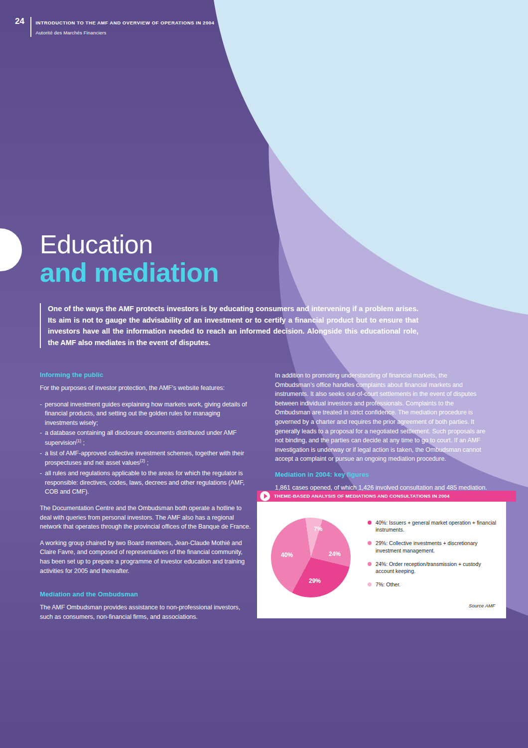24 Introduction to the AMF and overview of operations in 2004
Autorité des Marchés Financiers
Educationand mediation
One of the ways the AMF protects investors is by educating consumers and intervening if a problem arises. Its aim is not to gauge the advisability of an investment or to certify a financial product but to ensure that investors have all the information needed to reach an informed decision. Alongside this educational role, the AMF also mediates in the event of disputes.
Informing the public
For the purposes of investor protection, the AMF’s website features:
personal investment guides explaining how markets work, giving details of financial products, and setting out the golden rules for managing investments wisely;
a database containing all disclosure documents distributed under AMF supervision(1) ;
a list of AMF-approved collective investment schemes, together with their prospectuses and net asset values(2) ;
all rules and regulations applicable to the areas for which the regulator is responsible: directives, codes, laws, decrees and other regulations (AMF, COB and CMF).
The Documentation Centre and the Ombudsman both operate a hotline to deal with queries from personal investors. The AMF also has a regional network that operates through the provincial offices of the Banque de France.
A working group chaired by two Board members, Jean-Claude Mothié and Claire Favre, and composed of representatives of the financial community, has been set up to prepare a programme of investor education and training activities for 2005 and thereafter.
Mediation and the Ombudsman
The AMF Ombudsman provides assistance to non-professional investors, such as consumers, non-financial firms, and associations.
In addition to promoting understanding of financial markets, the Ombudsman’s office handles complaints about financial markets and instruments. It also seeks out-of-court settlements in the event of disputes between individual investors and professionals. Complaints to the Ombudsman are treated in strict confidence. The mediation procedure is governed by a charter and requires the prior agreement of both parties. It generally leads to a proposal for a negotiated settlement. Such proposals are not binding, and the parties can decide at any time to go to court. If an AMF investigation is underway or if legal action is taken, the Ombudsman cannot accept a complaint or pursue an ongoing mediation procedure.
Mediation in 2004: key figures
1,861 cases opened, of which 1,426 involved consultation and 485 mediation.
Theme-based analysis of mediations and consultations in 2004
7% 24% 29% 40%
40%: Issuers + general market operation + financial instruments.
29%: Collective investments + discretionary investment management.
24%: Order reception/transmission + custody account keeping.
7%: Other.
Source AMF